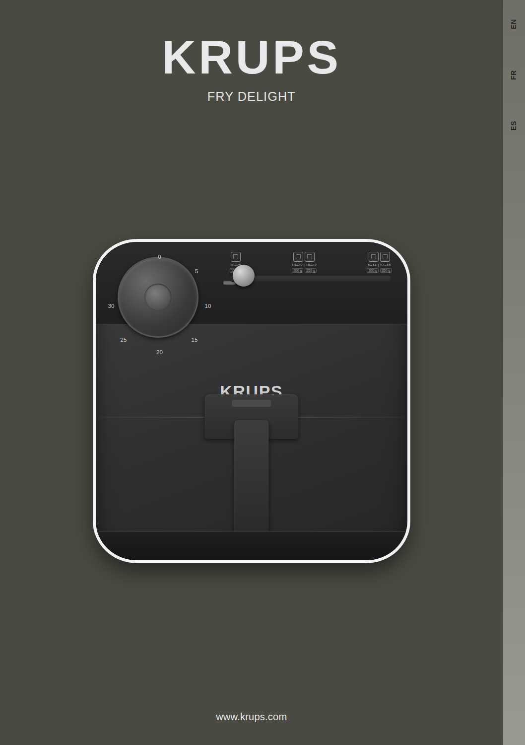KRUPS
FRY DELIGHT
0 5 10 15 20 25 30
10–25
150 g
10–22 | 18–22
200 g 250 g
6–14 | 12–16
300 g 350 g
KRUPS
www.krups.com
EN FR ES